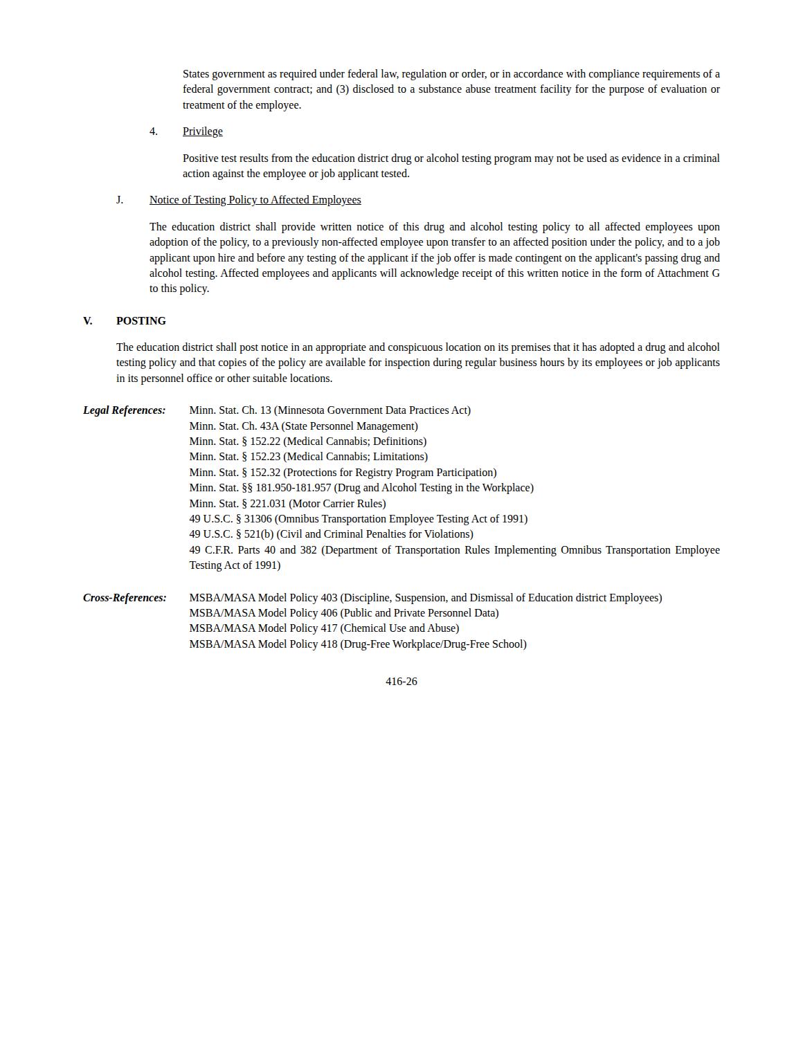States government as required under federal law, regulation or order, or in accordance with compliance requirements of a federal government contract; and (3) disclosed to a substance abuse treatment facility for the purpose of evaluation or treatment of the employee.
4. Privilege
Positive test results from the education district drug or alcohol testing program may not be used as evidence in a criminal action against the employee or job applicant tested.
J. Notice of Testing Policy to Affected Employees
The education district shall provide written notice of this drug and alcohol testing policy to all affected employees upon adoption of the policy, to a previously non-affected employee upon transfer to an affected position under the policy, and to a job applicant upon hire and before any testing of the applicant if the job offer is made contingent on the applicant's passing drug and alcohol testing. Affected employees and applicants will acknowledge receipt of this written notice in the form of Attachment G to this policy.
V. POSTING
The education district shall post notice in an appropriate and conspicuous location on its premises that it has adopted a drug and alcohol testing policy and that copies of the policy are available for inspection during regular business hours by its employees or job applicants in its personnel office or other suitable locations.
Legal References: Minn. Stat. Ch. 13 (Minnesota Government Data Practices Act)
Minn. Stat. Ch. 43A (State Personnel Management)
Minn. Stat. § 152.22 (Medical Cannabis; Definitions)
Minn. Stat. § 152.23 (Medical Cannabis; Limitations)
Minn. Stat. § 152.32 (Protections for Registry Program Participation)
Minn. Stat. §§ 181.950-181.957 (Drug and Alcohol Testing in the Workplace) Minn. Stat. § 221.031 (Motor Carrier Rules)
49 U.S.C. § 31306 (Omnibus Transportation Employee Testing Act of 1991) 49 U.S.C. § 521(b) (Civil and Criminal Penalties for Violations)
49 C.F.R. Parts 40 and 382 (Department of Transportation Rules Implementing Omnibus Transportation Employee Testing Act of 1991)
Cross-References: MSBA/MASA Model Policy 403 (Discipline, Suspension, and Dismissal of Education district Employees) MSBA/MASA Model Policy 406 (Public and Private Personnel Data)
MSBA/MASA Model Policy 417 (Chemical Use and Abuse)
MSBA/MASA Model Policy 418 (Drug-Free Workplace/Drug-Free School)
416-26